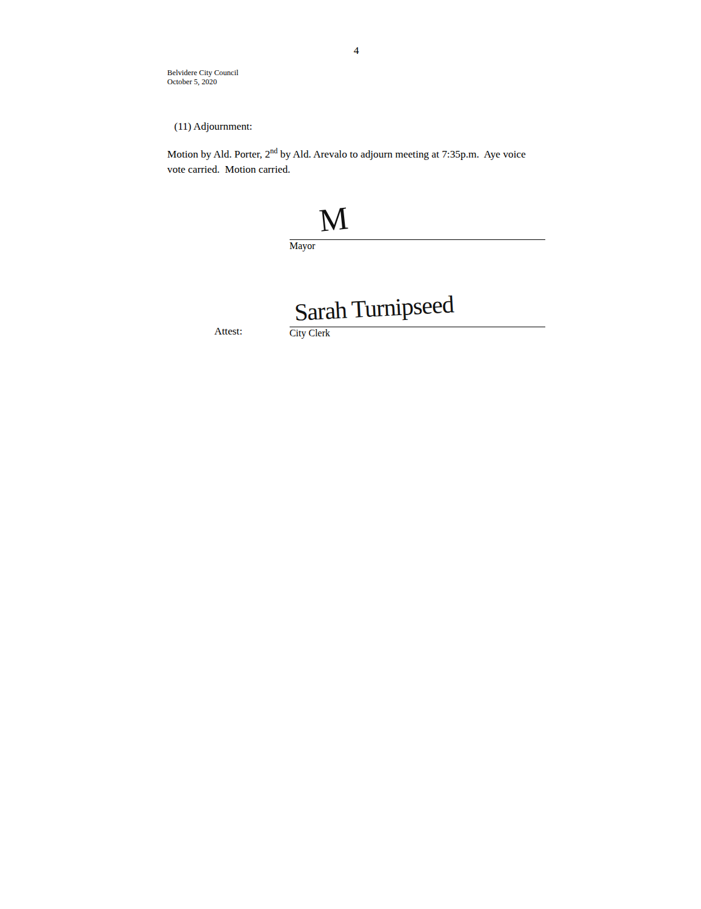4
Belvidere City Council
October 5, 2020
(11) Adjournment:
Motion by Ald. Porter, 2nd by Ald. Arevalo to adjourn meeting at 7:35p.m. Aye voice vote carried. Motion carried.
M
Mayor
Attest:
Sarah Turnipseed
City Clerk